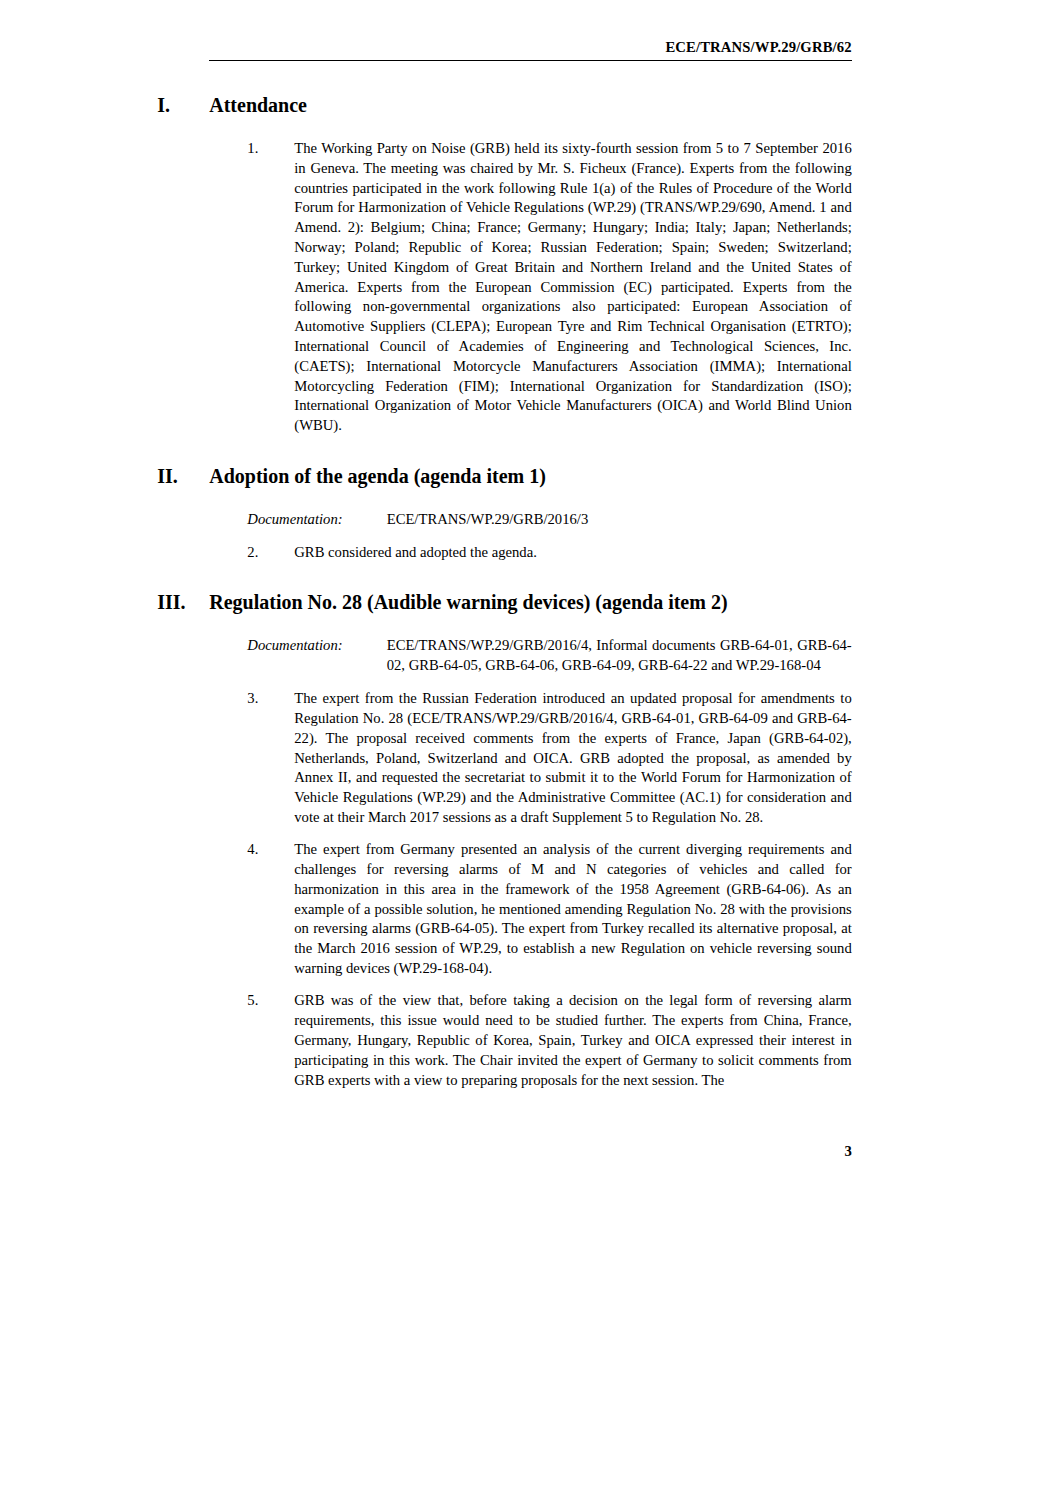ECE/TRANS/WP.29/GRB/62
I. Attendance
1. The Working Party on Noise (GRB) held its sixty-fourth session from 5 to 7 September 2016 in Geneva. The meeting was chaired by Mr. S. Ficheux (France). Experts from the following countries participated in the work following Rule 1(a) of the Rules of Procedure of the World Forum for Harmonization of Vehicle Regulations (WP.29) (TRANS/WP.29/690, Amend. 1 and Amend. 2): Belgium; China; France; Germany; Hungary; India; Italy; Japan; Netherlands; Norway; Poland; Republic of Korea; Russian Federation; Spain; Sweden; Switzerland; Turkey; United Kingdom of Great Britain and Northern Ireland and the United States of America. Experts from the European Commission (EC) participated. Experts from the following non-governmental organizations also participated: European Association of Automotive Suppliers (CLEPA); European Tyre and Rim Technical Organisation (ETRTO); International Council of Academies of Engineering and Technological Sciences, Inc. (CAETS); International Motorcycle Manufacturers Association (IMMA); International Motorcycling Federation (FIM); International Organization for Standardization (ISO); International Organization of Motor Vehicle Manufacturers (OICA) and World Blind Union (WBU).
II. Adoption of the agenda (agenda item 1)
Documentation:
ECE/TRANS/WP.29/GRB/2016/3
2. GRB considered and adopted the agenda.
III. Regulation No. 28 (Audible warning devices) (agenda item 2)
Documentation:
ECE/TRANS/WP.29/GRB/2016/4, Informal documents GRB-64-01, GRB-64-02, GRB-64-05, GRB-64-06, GRB-64-09, GRB-64-22 and WP.29-168-04
3. The expert from the Russian Federation introduced an updated proposal for amendments to Regulation No. 28 (ECE/TRANS/WP.29/GRB/2016/4, GRB-64-01, GRB-64-09 and GRB-64-22). The proposal received comments from the experts of France, Japan (GRB-64-02), Netherlands, Poland, Switzerland and OICA. GRB adopted the proposal, as amended by Annex II, and requested the secretariat to submit it to the World Forum for Harmonization of Vehicle Regulations (WP.29) and the Administrative Committee (AC.1) for consideration and vote at their March 2017 sessions as a draft Supplement 5 to Regulation No. 28.
4. The expert from Germany presented an analysis of the current diverging requirements and challenges for reversing alarms of M and N categories of vehicles and called for harmonization in this area in the framework of the 1958 Agreement (GRB-64-06). As an example of a possible solution, he mentioned amending Regulation No. 28 with the provisions on reversing alarms (GRB-64-05). The expert from Turkey recalled its alternative proposal, at the March 2016 session of WP.29, to establish a new Regulation on vehicle reversing sound warning devices (WP.29-168-04).
5. GRB was of the view that, before taking a decision on the legal form of reversing alarm requirements, this issue would need to be studied further. The experts from China, France, Germany, Hungary, Republic of Korea, Spain, Turkey and OICA expressed their interest in participating in this work. The Chair invited the expert of Germany to solicit comments from GRB experts with a view to preparing proposals for the next session. The
3